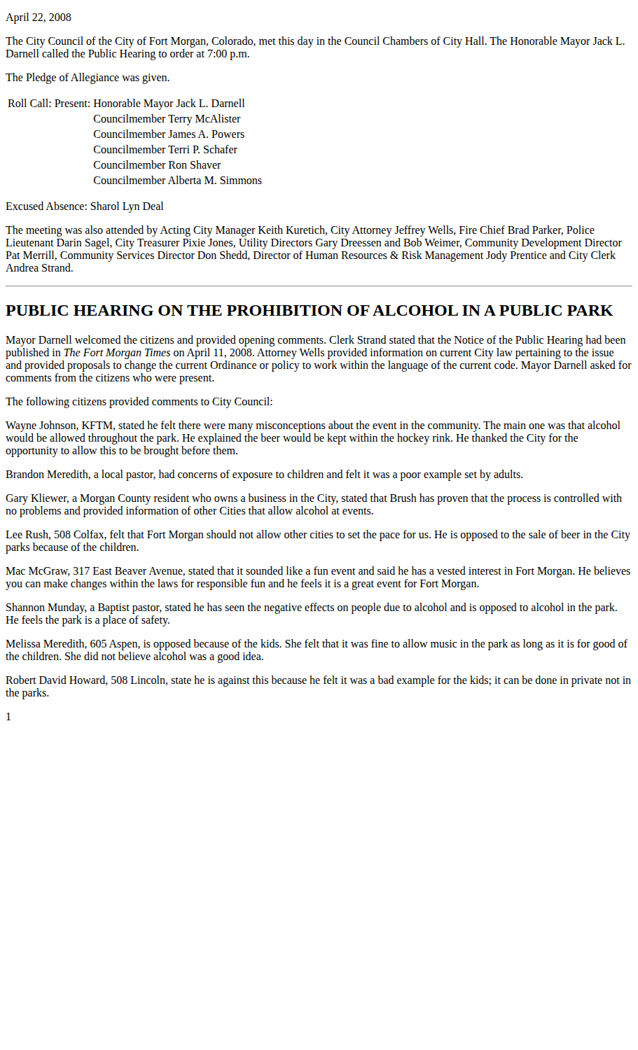April 22, 2008
The City Council of the City of Fort Morgan, Colorado, met this day in the Council Chambers of City Hall. The Honorable Mayor Jack L. Darnell called the Public Hearing to order at 7:00 p.m.
The Pledge of Allegiance was given.
| Roll Call: | Present: | Honorable Mayor Jack L. Darnell |
| | | Councilmember Terry McAlister |
| | | Councilmember James A. Powers |
| | | Councilmember Terri P. Schafer |
| | | Councilmember Ron Shaver |
| | | Councilmember Alberta M. Simmons |
Excused Absence: Sharol Lyn Deal
The meeting was also attended by Acting City Manager Keith Kuretich, City Attorney Jeffrey Wells, Fire Chief Brad Parker, Police Lieutenant Darin Sagel, City Treasurer Pixie Jones, Utility Directors Gary Dreessen and Bob Weimer, Community Development Director Pat Merrill, Community Services Director Don Shedd, Director of Human Resources & Risk Management Jody Prentice and City Clerk Andrea Strand.
PUBLIC HEARING ON THE PROHIBITION OF ALCOHOL IN A PUBLIC PARK
Mayor Darnell welcomed the citizens and provided opening comments. Clerk Strand stated that the Notice of the Public Hearing had been published in The Fort Morgan Times on April 11, 2008. Attorney Wells provided information on current City law pertaining to the issue and provided proposals to change the current Ordinance or policy to work within the language of the current code. Mayor Darnell asked for comments from the citizens who were present.
The following citizens provided comments to City Council:
Wayne Johnson, KFTM, stated he felt there were many misconceptions about the event in the community. The main one was that alcohol would be allowed throughout the park. He explained the beer would be kept within the hockey rink. He thanked the City for the opportunity to allow this to be brought before them.
Brandon Meredith, a local pastor, had concerns of exposure to children and felt it was a poor example set by adults.
Gary Kliewer, a Morgan County resident who owns a business in the City, stated that Brush has proven that the process is controlled with no problems and provided information of other Cities that allow alcohol at events.
Lee Rush, 508 Colfax, felt that Fort Morgan should not allow other cities to set the pace for us. He is opposed to the sale of beer in the City parks because of the children.
Mac McGraw, 317 East Beaver Avenue, stated that it sounded like a fun event and said he has a vested interest in Fort Morgan. He believes you can make changes within the laws for responsible fun and he feels it is a great event for Fort Morgan.
Shannon Munday, a Baptist pastor, stated he has seen the negative effects on people due to alcohol and is opposed to alcohol in the park. He feels the park is a place of safety.
Melissa Meredith, 605 Aspen, is opposed because of the kids. She felt that it was fine to allow music in the park as long as it is for good of the children. She did not believe alcohol was a good idea.
Robert David Howard, 508 Lincoln, state he is against this because he felt it was a bad example for the kids; it can be done in private not in the parks.
1